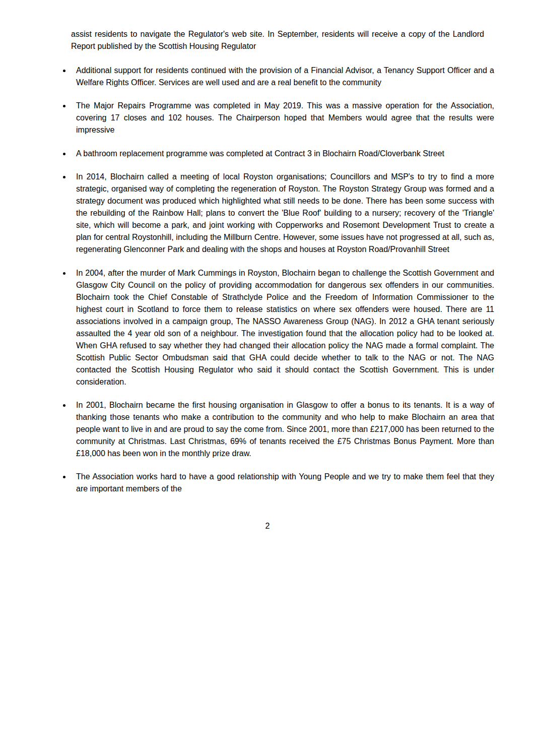assist residents to navigate the Regulator's web site. In September, residents will receive a copy of the Landlord Report published by the Scottish Housing Regulator
Additional support for residents continued with the provision of a Financial Advisor, a Tenancy Support Officer and a Welfare Rights Officer. Services are well used and are a real benefit to the community
The Major Repairs Programme was completed in May 2019. This was a massive operation for the Association, covering 17 closes and 102 houses. The Chairperson hoped that Members would agree that the results were impressive
A bathroom replacement programme was completed at Contract 3 in Blochairn Road/Cloverbank Street
In 2014, Blochairn called a meeting of local Royston organisations; Councillors and MSP's to try to find a more strategic, organised way of completing the regeneration of Royston. The Royston Strategy Group was formed and a strategy document was produced which highlighted what still needs to be done. There has been some success with the rebuilding of the Rainbow Hall; plans to convert the 'Blue Roof' building to a nursery; recovery of the 'Triangle' site, which will become a park, and joint working with Copperworks and Rosemont Development Trust to create a plan for central Roystonhill, including the Millburn Centre. However, some issues have not progressed at all, such as, regenerating Glenconner Park and dealing with the shops and houses at Royston Road/Provanhill Street
In 2004, after the murder of Mark Cummings in Royston, Blochairn began to challenge the Scottish Government and Glasgow City Council on the policy of providing accommodation for dangerous sex offenders in our communities. Blochairn took the Chief Constable of Strathclyde Police and the Freedom of Information Commissioner to the highest court in Scotland to force them to release statistics on where sex offenders were housed. There are 11 associations involved in a campaign group, The NASSO Awareness Group (NAG). In 2012 a GHA tenant seriously assaulted the 4 year old son of a neighbour. The investigation found that the allocation policy had to be looked at. When GHA refused to say whether they had changed their allocation policy the NAG made a formal complaint. The Scottish Public Sector Ombudsman said that GHA could decide whether to talk to the NAG or not. The NAG contacted the Scottish Housing Regulator who said it should contact the Scottish Government. This is under consideration.
In 2001, Blochairn became the first housing organisation in Glasgow to offer a bonus to its tenants. It is a way of thanking those tenants who make a contribution to the community and who help to make Blochairn an area that people want to live in and are proud to say the come from. Since 2001, more than £217,000 has been returned to the community at Christmas. Last Christmas, 69% of tenants received the £75 Christmas Bonus Payment. More than £18,000 has been won in the monthly prize draw.
The Association works hard to have a good relationship with Young People and we try to make them feel that they are important members of the
2